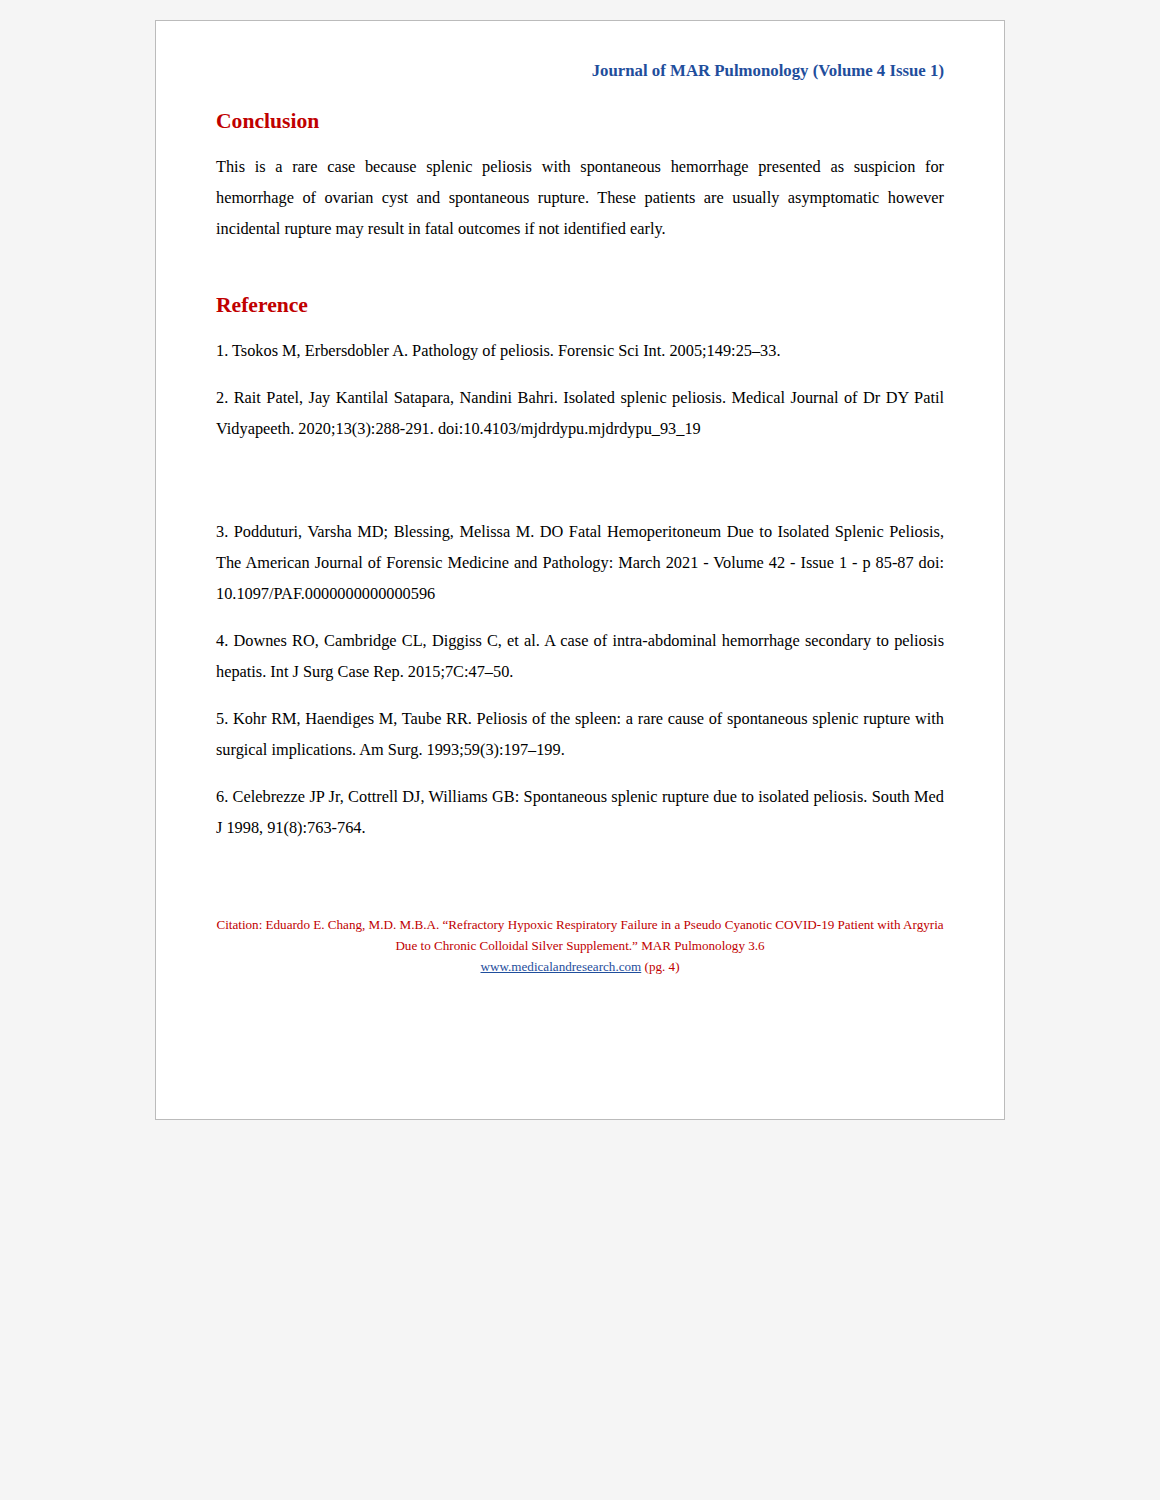Journal of MAR Pulmonology (Volume 4 Issue 1)
Conclusion
This is a rare case because splenic peliosis with spontaneous hemorrhage presented as suspicion for hemorrhage of ovarian cyst and spontaneous rupture. These patients are usually asymptomatic however incidental rupture may result in fatal outcomes if not identified early.
Reference
1. Tsokos M, Erbersdobler A. Pathology of peliosis. Forensic Sci Int. 2005;149:25–33.
2. Rait Patel, Jay Kantilal Satapara, Nandini Bahri. Isolated splenic peliosis. Medical Journal of Dr DY Patil Vidyapeeth. 2020;13(3):288-291. doi:10.4103/mjdrdypu.mjdrdypu_93_19
3. Podduturi, Varsha MD; Blessing, Melissa M. DO Fatal Hemoperitoneum Due to Isolated Splenic Peliosis, The American Journal of Forensic Medicine and Pathology: March 2021 - Volume 42 - Issue 1 - p 85-87 doi: 10.1097/PAF.0000000000000596
4. Downes RO, Cambridge CL, Diggiss C, et al. A case of intra-abdominal hemorrhage secondary to peliosis hepatis. Int J Surg Case Rep. 2015;7C:47–50.
5. Kohr RM, Haendiges M, Taube RR. Peliosis of the spleen: a rare cause of spontaneous splenic rupture with surgical implications. Am Surg. 1993;59(3):197–199.
6. Celebrezze JP Jr, Cottrell DJ, Williams GB: Spontaneous splenic rupture due to isolated peliosis. South Med J 1998, 91(8):763-764.
Citation: Eduardo E. Chang, M.D. M.B.A. “Refractory Hypoxic Respiratory Failure in a Pseudo Cyanotic COVID-19 Patient with Argyria Due to Chronic Colloidal Silver Supplement.” MAR Pulmonology 3.6
www.medicalandresearch.com (pg. 4)